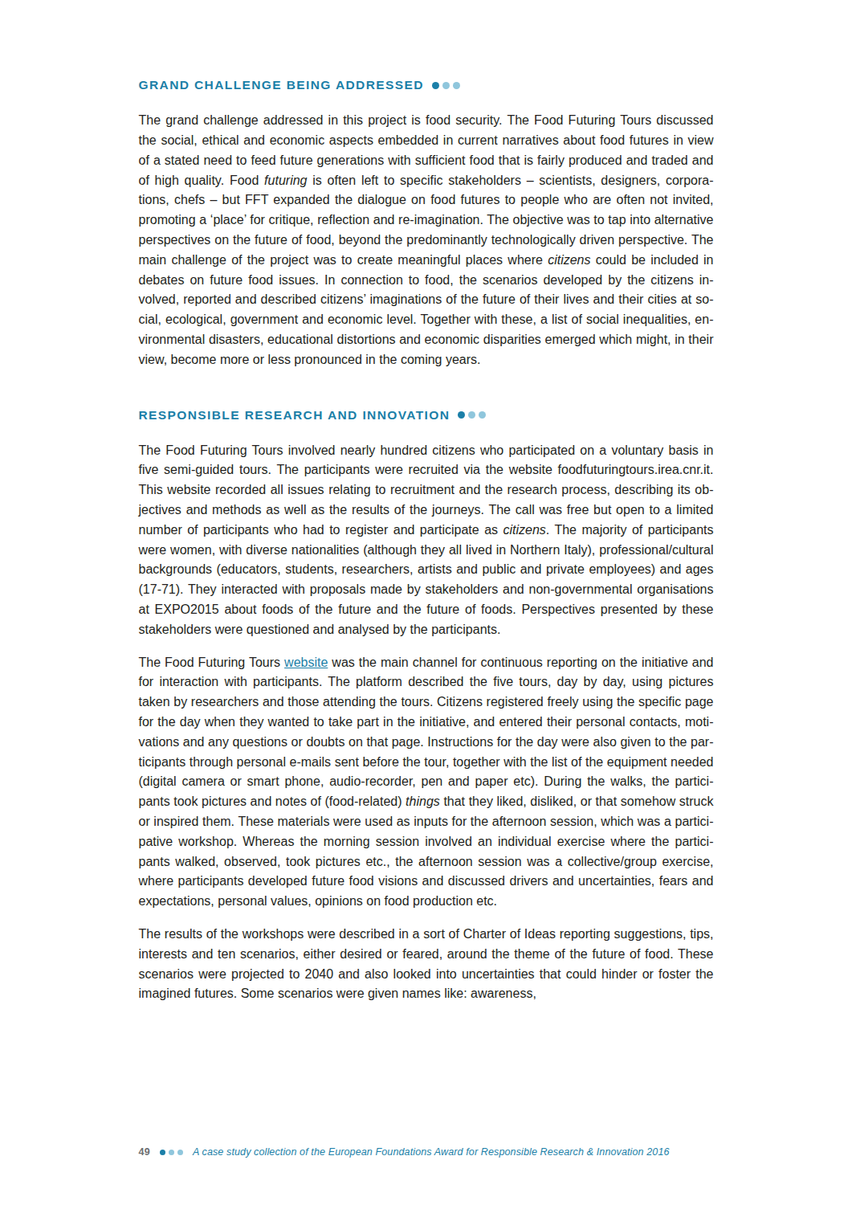Grand challenge being addressed
The grand challenge addressed in this project is food security. The Food Futuring Tours discussed the social, ethical and economic aspects embedded in current narratives about food futures in view of a stated need to feed future generations with sufficient food that is fairly produced and traded and of high quality. Food futuring is often left to specific stakeholders – scientists, designers, corporations, chefs – but FFT expanded the dialogue on food futures to people who are often not invited, promoting a ‘place’ for critique, reflection and re-imagination. The objective was to tap into alternative perspectives on the future of food, beyond the predominantly technologically driven perspective. The main challenge of the project was to create meaningful places where citizens could be included in debates on future food issues. In connection to food, the scenarios developed by the citizens involved, reported and described citizens’ imaginations of the future of their lives and their cities at social, ecological, government and economic level. Together with these, a list of social inequalities, environmental disasters, educational distortions and economic disparities emerged which might, in their view, become more or less pronounced in the coming years.
Responsible research and innovation
The Food Futuring Tours involved nearly hundred citizens who participated on a voluntary basis in five semi-guided tours. The participants were recruited via the website foodfuturingtours.irea.cnr.it. This website recorded all issues relating to recruitment and the research process, describing its objectives and methods as well as the results of the journeys. The call was free but open to a limited number of participants who had to register and participate as citizens. The majority of participants were women, with diverse nationalities (although they all lived in Northern Italy), professional/cultural backgrounds (educators, students, researchers, artists and public and private employees) and ages (17-71). They interacted with proposals made by stakeholders and non-governmental organisations at EXPO2015 about foods of the future and the future of foods. Perspectives presented by these stakeholders were questioned and analysed by the participants.
The Food Futuring Tours website was the main channel for continuous reporting on the initiative and for interaction with participants. The platform described the five tours, day by day, using pictures taken by researchers and those attending the tours. Citizens registered freely using the specific page for the day when they wanted to take part in the initiative, and entered their personal contacts, motivations and any questions or doubts on that page. Instructions for the day were also given to the participants through personal e-mails sent before the tour, together with the list of the equipment needed (digital camera or smart phone, audio-recorder, pen and paper etc). During the walks, the participants took pictures and notes of (food-related) things that they liked, disliked, or that somehow struck or inspired them. These materials were used as inputs for the afternoon session, which was a participative workshop. Whereas the morning session involved an individual exercise where the participants walked, observed, took pictures etc., the afternoon session was a collective/group exercise, where participants developed future food visions and discussed drivers and uncertainties, fears and expectations, personal values, opinions on food production etc.
The results of the workshops were described in a sort of Charter of Ideas reporting suggestions, tips, interests and ten scenarios, either desired or feared, around the theme of the future of food. These scenarios were projected to 2040 and also looked into uncertainties that could hinder or foster the imagined futures. Some scenarios were given names like: awareness,
49 A case study collection of the European Foundations Award for Responsible Research & Innovation 2016